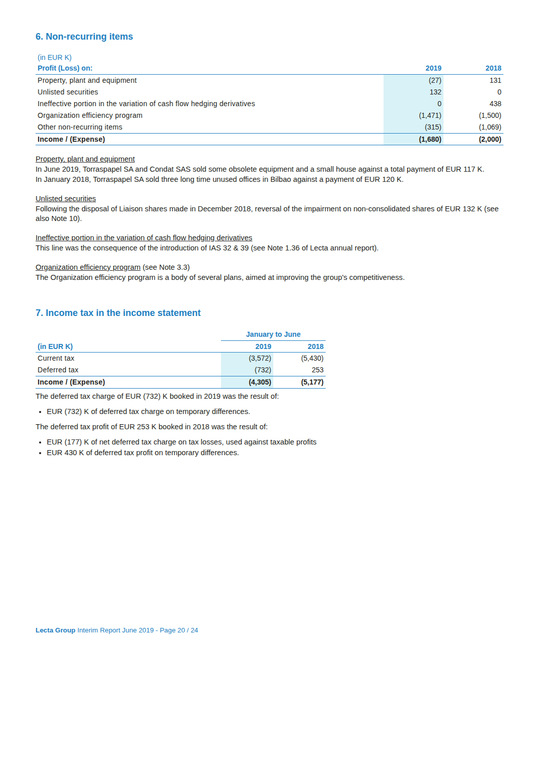6. Non-recurring items
| (in EUR K) |
| Profit (Loss) on: | 2019 | 2018 |
| Property, plant and equipment | (27) | 131 |
| Unlisted securities | 132 | 0 |
| Ineffective portion in the variation of cash flow hedging derivatives | 0 | 438 |
| Organization efficiency program | (1,471) | (1,500) |
| Other non-recurring items | (315) | (1,069) |
| Income / (Expense) | (1,680) | (2,000) |
Property, plant and equipment
In June 2019, Torraspapel SA and Condat SAS sold some obsolete equipment and a small house against a total payment of EUR 117 K.
In January 2018, Torraspapel SA sold three long time unused offices in Bilbao against a payment of EUR 120 K.
Unlisted securities
Following the disposal of Liaison shares made in December 2018, reversal of the impairment on non-consolidated shares of EUR 132 K (see also Note 10).
Ineffective portion in the variation of cash flow hedging derivatives
This line was the consequence of the introduction of IAS 32 & 39 (see Note 1.36 of Lecta annual report).
Organization efficiency program (see Note 3.3)
The Organization efficiency program is a body of several plans, aimed at improving the group's competitiveness.
7. Income tax in the income statement
| | January to June |
| --- | --- |
| (in EUR K) | 2019 | 2018 |
| Current tax | (3,572) | (5,430) |
| Deferred tax | (732) | 253 |
| Income / (Expense) | (4,305) | (5,177) |
The deferred tax charge of EUR (732) K booked in 2019 was the result of:
EUR (732) K of deferred tax charge on temporary differences.
The deferred tax profit of EUR 253 K booked in 2018 was the result of:
EUR (177) K of net deferred tax charge on tax losses, used against taxable profits
EUR 430 K of deferred tax profit on temporary differences.
Lecta Group Interim Report June 2019 - Page 20 / 24